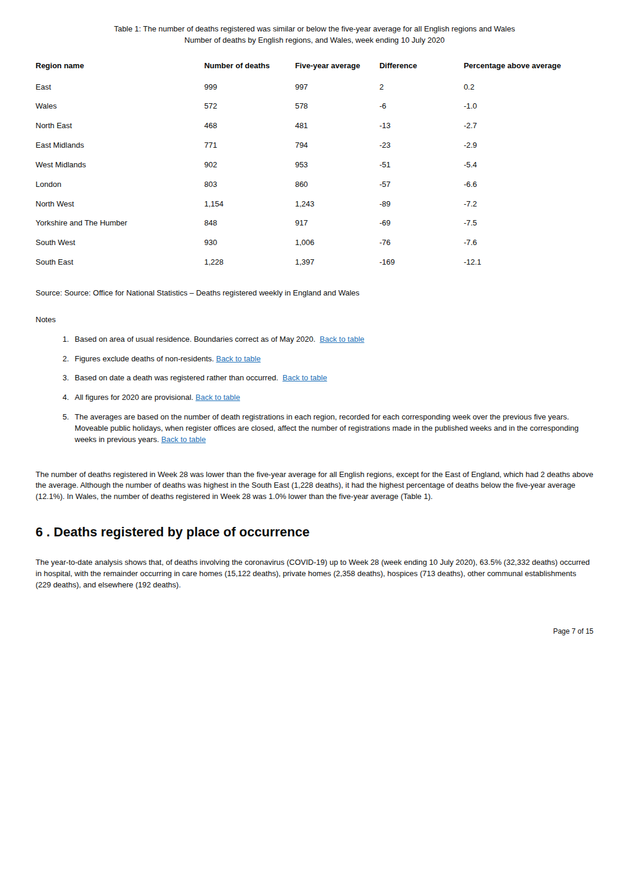Table 1: The number of deaths registered was similar or below the five-year average for all English regions and Wales
Number of deaths by English regions, and Wales, week ending 10 July 2020
| Region name | Number of deaths | Five-year average | Difference | Percentage above average |
| --- | --- | --- | --- | --- |
| East | 999 | 997 | 2 | 0.2 |
| Wales | 572 | 578 | -6 | -1.0 |
| North East | 468 | 481 | -13 | -2.7 |
| East Midlands | 771 | 794 | -23 | -2.9 |
| West Midlands | 902 | 953 | -51 | -5.4 |
| London | 803 | 860 | -57 | -6.6 |
| North West | 1,154 | 1,243 | -89 | -7.2 |
| Yorkshire and The Humber | 848 | 917 | -69 | -7.5 |
| South West | 930 | 1,006 | -76 | -7.6 |
| South East | 1,228 | 1,397 | -169 | -12.1 |
Source: Source: Office for National Statistics – Deaths registered weekly in England and Wales
Notes
Based on area of usual residence. Boundaries correct as of May 2020. Back to table
Figures exclude deaths of non-residents. Back to table
Based on date a death was registered rather than occurred. Back to table
All figures for 2020 are provisional. Back to table
The averages are based on the number of death registrations in each region, recorded for each corresponding week over the previous five years. Moveable public holidays, when register offices are closed, affect the number of registrations made in the published weeks and in the corresponding weeks in previous years. Back to table
The number of deaths registered in Week 28 was lower than the five-year average for all English regions, except for the East of England, which had 2 deaths above the average. Although the number of deaths was highest in the South East (1,228 deaths), it had the highest percentage of deaths below the five-year average (12.1%). In Wales, the number of deaths registered in Week 28 was 1.0% lower than the five-year average (Table 1).
6 . Deaths registered by place of occurrence
The year-to-date analysis shows that, of deaths involving the coronavirus (COVID-19) up to Week 28 (week ending 10 July 2020), 63.5% (32,332 deaths) occurred in hospital, with the remainder occurring in care homes (15,122 deaths), private homes (2,358 deaths), hospices (713 deaths), other communal establishments (229 deaths), and elsewhere (192 deaths).
Page 7 of 15